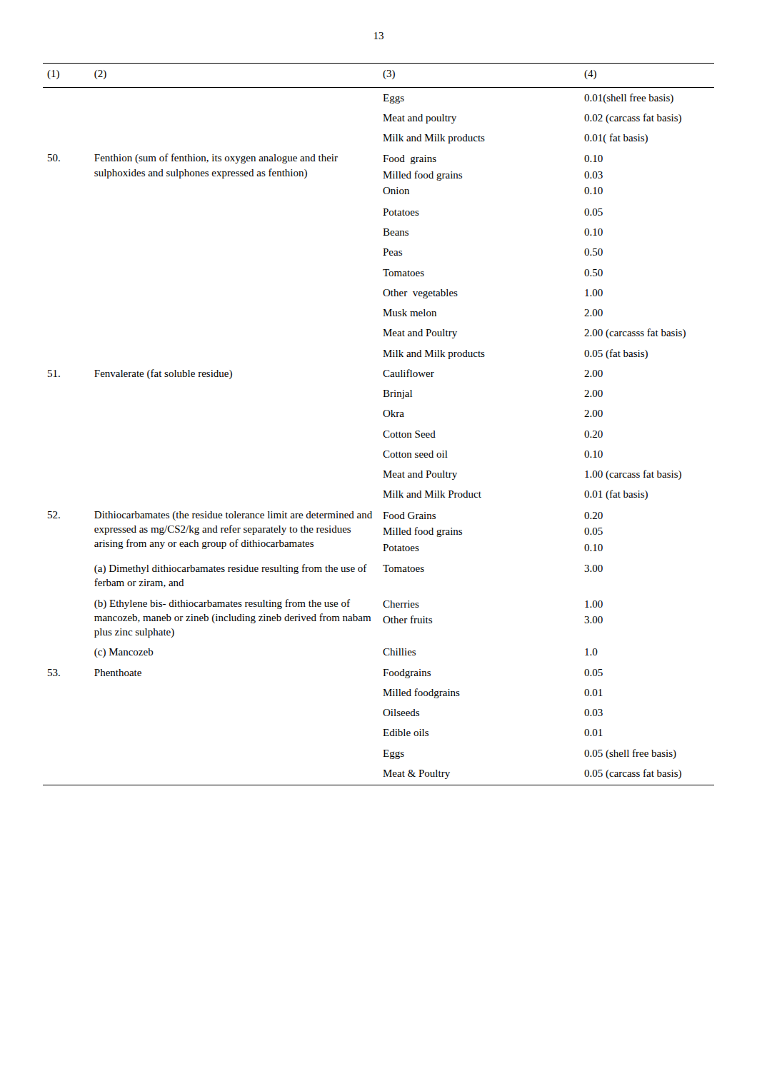13
| (1) | (2) | (3) | (4) |
| --- | --- | --- | --- |
| | | Eggs | 0.01(shell free basis) |
| | | Meat and poultry | 0.02 (carcass fat basis) |
| | | Milk and Milk products | 0.01( fat basis) |
| 50. | Fenthion (sum of fenthion, its oxygen analogue and their sulphoxides and sulphones expressed as fenthion) | Food grains Milled food grains Onion | 0.10 0.03 0.10 |
| | | Potatoes | 0.05 |
| | | Beans | 0.10 |
| | | Peas | 0.50 |
| | | Tomatoes | 0.50 |
| | | Other vegetables | 1.00 |
| | | Musk melon | 2.00 |
| | | Meat and Poultry | 2.00 (carcasss fat basis) |
| | | Milk and Milk products | 0.05 (fat basis) |
| 51. | Fenvalerate (fat soluble residue) | Cauliflower | 2.00 |
| | | Brinjal | 2.00 |
| | | Okra | 2.00 |
| | | Cotton Seed | 0.20 |
| | | Cotton seed oil | 0.10 |
| | | Meat and Poultry | 1.00 (carcass fat basis) |
| | | Milk and Milk Product | 0.01 (fat basis) |
| 52. | Dithiocarbamates (the residue tolerance limit are determined and expressed as mg/CS2/kg and refer separately to the residues arising from any or each group of dithiocarbamates | Food Grains Milled food grains Potatoes | 0.20 0.05 0.10 |
| | (a) Dimethyl dithiocarbamates residue resulting from the use of ferbam or ziram, and | Tomatoes | 3.00 |
| | (b) Ethylene bis- dithiocarbamates resulting from the use of mancozeb, maneb or zineb (including zineb derived from nabam plus zinc sulphate) | Cherries Other fruits | 1.00 3.00 |
| | (c) Mancozeb | Chillies | 1.0 |
| 53. | Phenthoate | Foodgrains | 0.05 |
| | | Milled foodgrains | 0.01 |
| | | Oilseeds | 0.03 |
| | | Edible oils | 0.01 |
| | | Eggs | 0.05 (shell free basis) |
| | | Meat & Poultry | 0.05 (carcass fat basis) |